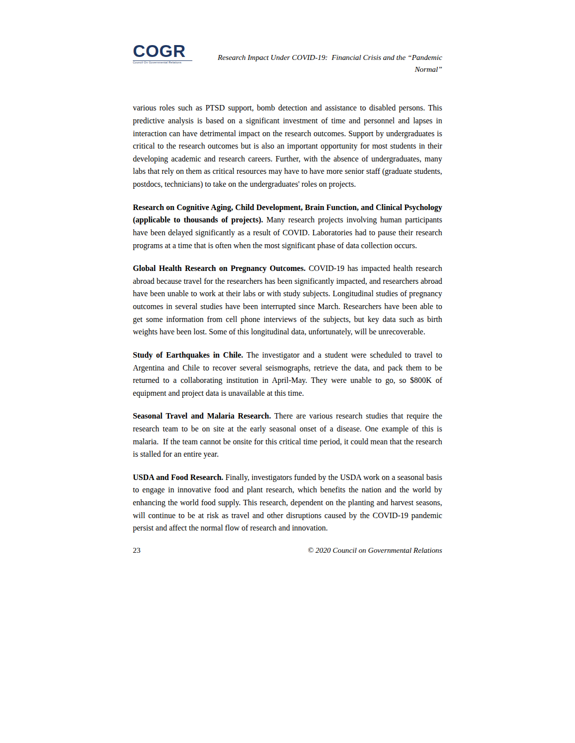COGR Council On Governmental Relations
Research Impact Under COVID-19: Financial Crisis and the “Pandemic Normal”
various roles such as PTSD support, bomb detection and assistance to disabled persons. This predictive analysis is based on a significant investment of time and personnel and lapses in interaction can have detrimental impact on the research outcomes. Support by undergraduates is critical to the research outcomes but is also an important opportunity for most students in their developing academic and research careers. Further, with the absence of undergraduates, many labs that rely on them as critical resources may have to have more senior staff (graduate students, postdocs, technicians) to take on the undergraduates' roles on projects.
Research on Cognitive Aging, Child Development, Brain Function, and Clinical Psychology (applicable to thousands of projects). Many research projects involving human participants have been delayed significantly as a result of COVID. Laboratories had to pause their research programs at a time that is often when the most significant phase of data collection occurs.
Global Health Research on Pregnancy Outcomes. COVID-19 has impacted health research abroad because travel for the researchers has been significantly impacted, and researchers abroad have been unable to work at their labs or with study subjects. Longitudinal studies of pregnancy outcomes in several studies have been interrupted since March. Researchers have been able to get some information from cell phone interviews of the subjects, but key data such as birth weights have been lost. Some of this longitudinal data, unfortunately, will be unrecoverable.
Study of Earthquakes in Chile. The investigator and a student were scheduled to travel to Argentina and Chile to recover several seismographs, retrieve the data, and pack them to be returned to a collaborating institution in April-May. They were unable to go, so $800K of equipment and project data is unavailable at this time.
Seasonal Travel and Malaria Research. There are various research studies that require the research team to be on site at the early seasonal onset of a disease. One example of this is malaria. If the team cannot be onsite for this critical time period, it could mean that the research is stalled for an entire year.
USDA and Food Research. Finally, investigators funded by the USDA work on a seasonal basis to engage in innovative food and plant research, which benefits the nation and the world by enhancing the world food supply. This research, dependent on the planting and harvest seasons, will continue to be at risk as travel and other disruptions caused by the COVID-19 pandemic persist and affect the normal flow of research and innovation.
23 © 2020 Council on Governmental Relations